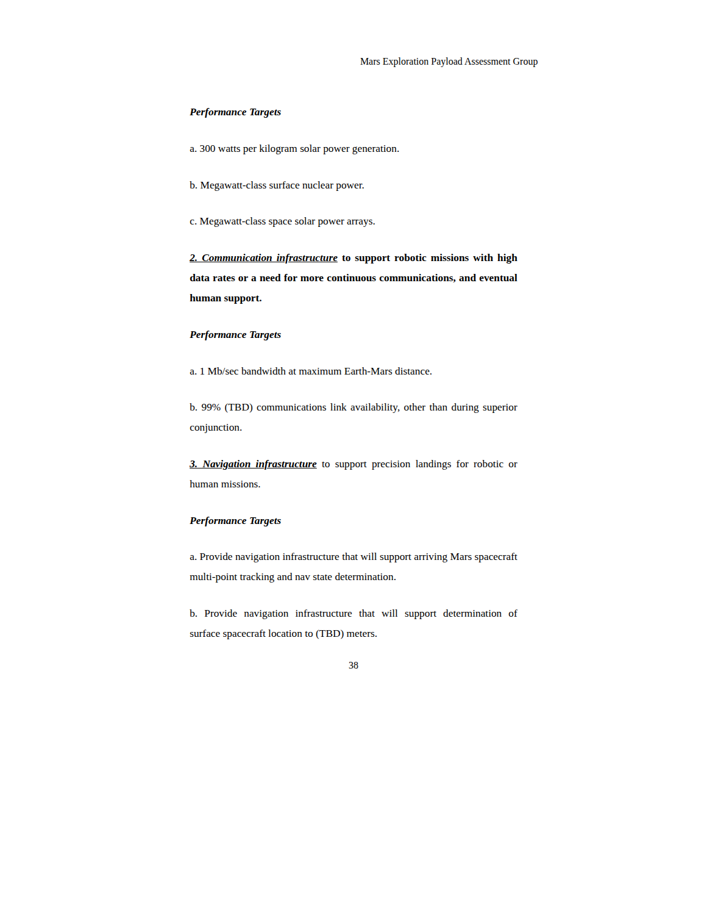Mars Exploration Payload Assessment Group
Performance Targets
a. 300 watts per kilogram solar power generation.
b. Megawatt-class surface nuclear power.
c. Megawatt-class space solar power arrays.
2. Communication infrastructure to support robotic missions with high data rates or a need for more continuous communications, and eventual human support.
Performance Targets
a. 1 Mb/sec bandwidth at maximum Earth-Mars distance.
b. 99% (TBD) communications link availability, other than during superior conjunction.
3. Navigation infrastructure to support precision landings for robotic or human missions.
Performance Targets
a. Provide navigation infrastructure that will support arriving Mars spacecraft multi-point tracking and nav state determination.
b. Provide navigation infrastructure that will support determination of surface spacecraft location to (TBD) meters.
38